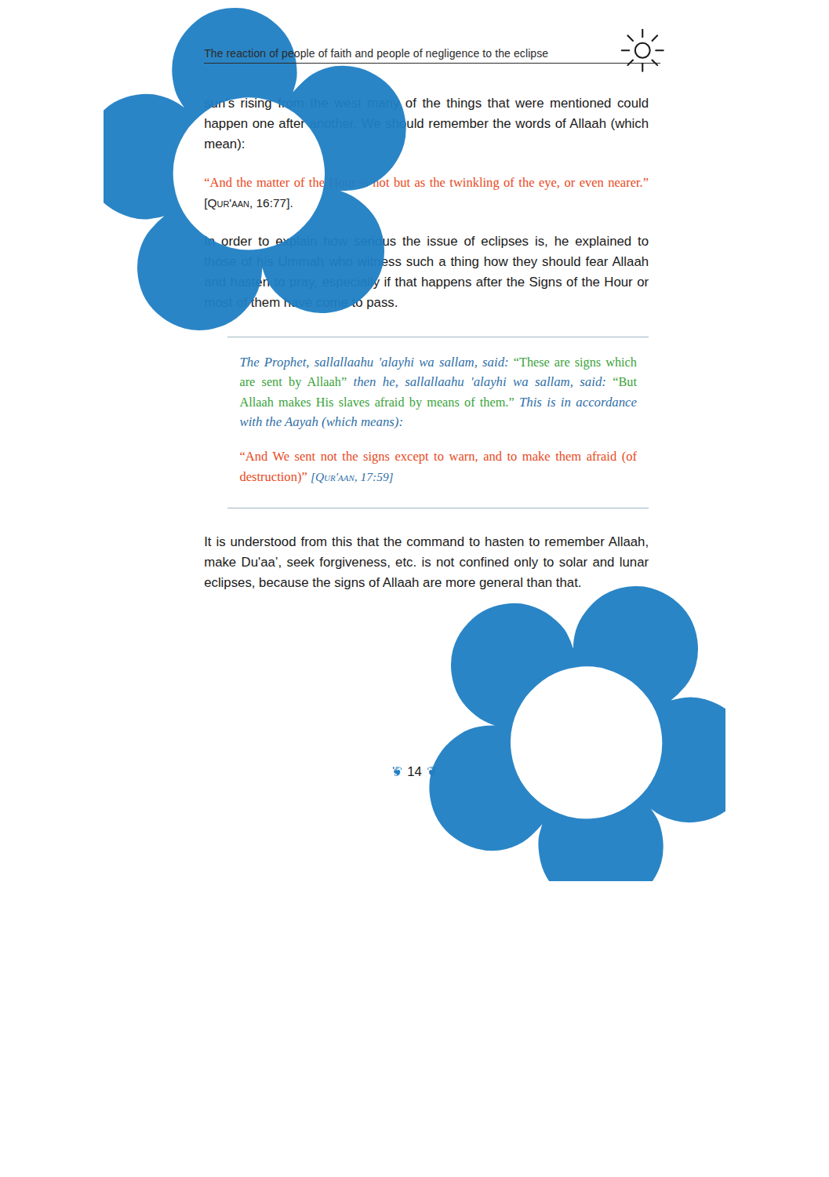✿
✿
The reaction of people of faith and people of negligence to the eclipse
sun’s rising from the west many of the things that were mentioned could happen one after another. We should remember the words of Allaah (which mean):
“And the matter of the Hour is not but as the twinkling of the eye, or even nearer.” [Qur'aan, 16:77].
In order to explain how serious the issue of eclipses is, he explained to those of his Ummah who witness such a thing how they should fear Allaah and hasten to pray, especially if that happens after the Signs of the Hour or most of them have come to pass.
The Prophet, sallallaahu 'alayhi wa sallam, said: “These are signs which are sent by Allaah” then he, sallallaahu 'alayhi wa sallam, said: “But Allaah makes His slaves afraid by means of them.” This is in accordance with the Aayah (which means):
“And We sent not the signs except to warn, and to make them afraid (of destruction)” [Qur'aan, 17:59]
It is understood from this that the command to hasten to remember Allaah, make Du'aa’, seek forgiveness, etc. is not confined only to solar and lunar eclipses, because the signs of Allaah are more general than that.
❦14❦